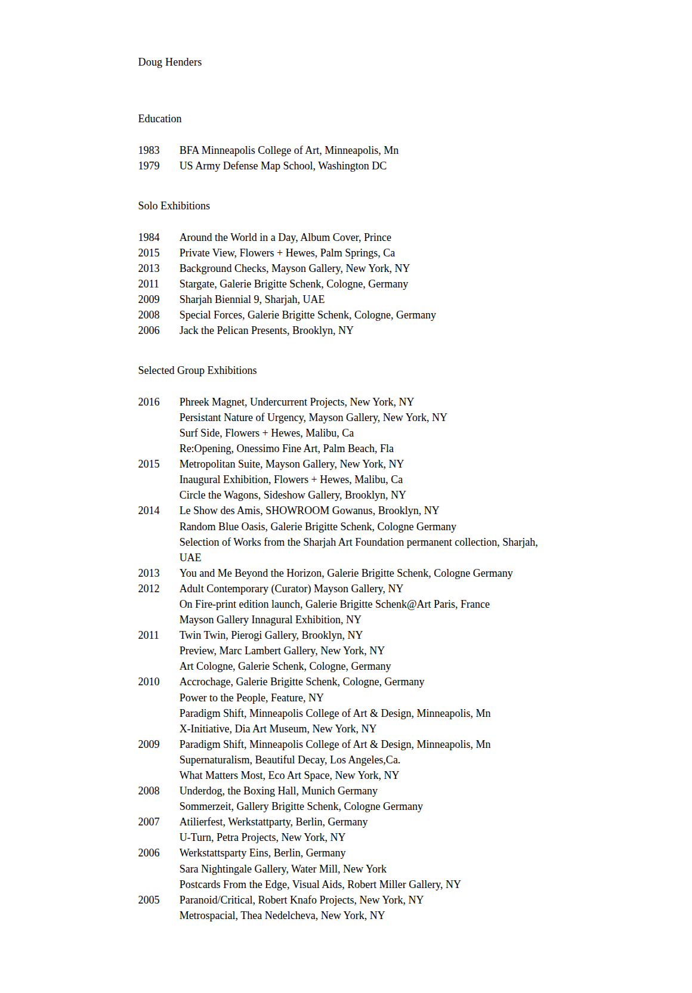Doug Henders
Education
| 1983 | BFA Minneapolis College of Art, Minneapolis, Mn |
| 1979 | US Army Defense Map School, Washington DC |
Solo Exhibitions
| 1984 | Around the World in a Day, Album Cover, Prince |
| 2015 | Private View, Flowers + Hewes, Palm Springs, Ca |
| 2013 | Background Checks, Mayson Gallery, New York, NY |
| 2011 | Stargate, Galerie Brigitte Schenk, Cologne, Germany |
| 2009 | Sharjah Biennial 9, Sharjah, UAE |
| 2008 | Special Forces, Galerie Brigitte Schenk, Cologne, Germany |
| 2006 | Jack the Pelican Presents, Brooklyn, NY |
Selected Group Exhibitions
| 2016 | Phreek Magnet, Undercurrent Projects, New York, NY Persistant Nature of Urgency, Mayson Gallery, New York, NY Surf Side, Flowers + Hewes, Malibu, Ca Re:Opening, Onessimo Fine Art, Palm Beach, Fla |
| 2015 | Metropolitan Suite, Mayson Gallery, New York, NY Inaugural Exhibition, Flowers + Hewes, Malibu, Ca Circle the Wagons, Sideshow Gallery, Brooklyn, NY |
| 2014 | Le Show des Amis, SHOWROOM Gowanus, Brooklyn, NY Random Blue Oasis, Galerie Brigitte Schenk, Cologne Germany Selection of Works from the Sharjah Art Foundation permanent collection, Sharjah, UAE |
| 2013 | You and Me Beyond the Horizon, Galerie Brigitte Schenk, Cologne Germany |
| 2012 | Adult Contemporary (Curator) Mayson Gallery, NY On Fire-print edition launch, Galerie Brigitte Schenk@Art Paris, France Mayson Gallery Innagural Exhibition, NY |
| 2011 | Twin Twin, Pierogi Gallery, Brooklyn, NY Preview, Marc Lambert Gallery, New York, NY Art Cologne, Galerie Schenk, Cologne, Germany |
| 2010 | Accrochage, Galerie Brigitte Schenk, Cologne, Germany Power to the People, Feature, NY Paradigm Shift, Minneapolis College of Art & Design, Minneapolis, Mn X-Initiative, Dia Art Museum, New York, NY |
| 2009 | Paradigm Shift, Minneapolis College of Art & Design, Minneapolis, Mn Supernaturalism, Beautiful Decay, Los Angeles,Ca. What Matters Most, Eco Art Space, New York, NY |
| 2008 | Underdog, the Boxing Hall, Munich Germany Sommerzeit, Gallery Brigitte Schenk, Cologne Germany |
| 2007 | Atilierfest, Werkstattparty, Berlin, Germany U-Turn, Petra Projects, New York, NY |
| 2006 | Werkstattsparty Eins, Berlin, Germany Sara Nightingale Gallery, Water Mill, New York Postcards From the Edge, Visual Aids, Robert Miller Gallery, NY |
| 2005 | Paranoid/Critical, Robert Knafo Projects, New York, NY Metrospacial, Thea Nedelcheva, New York, NY |